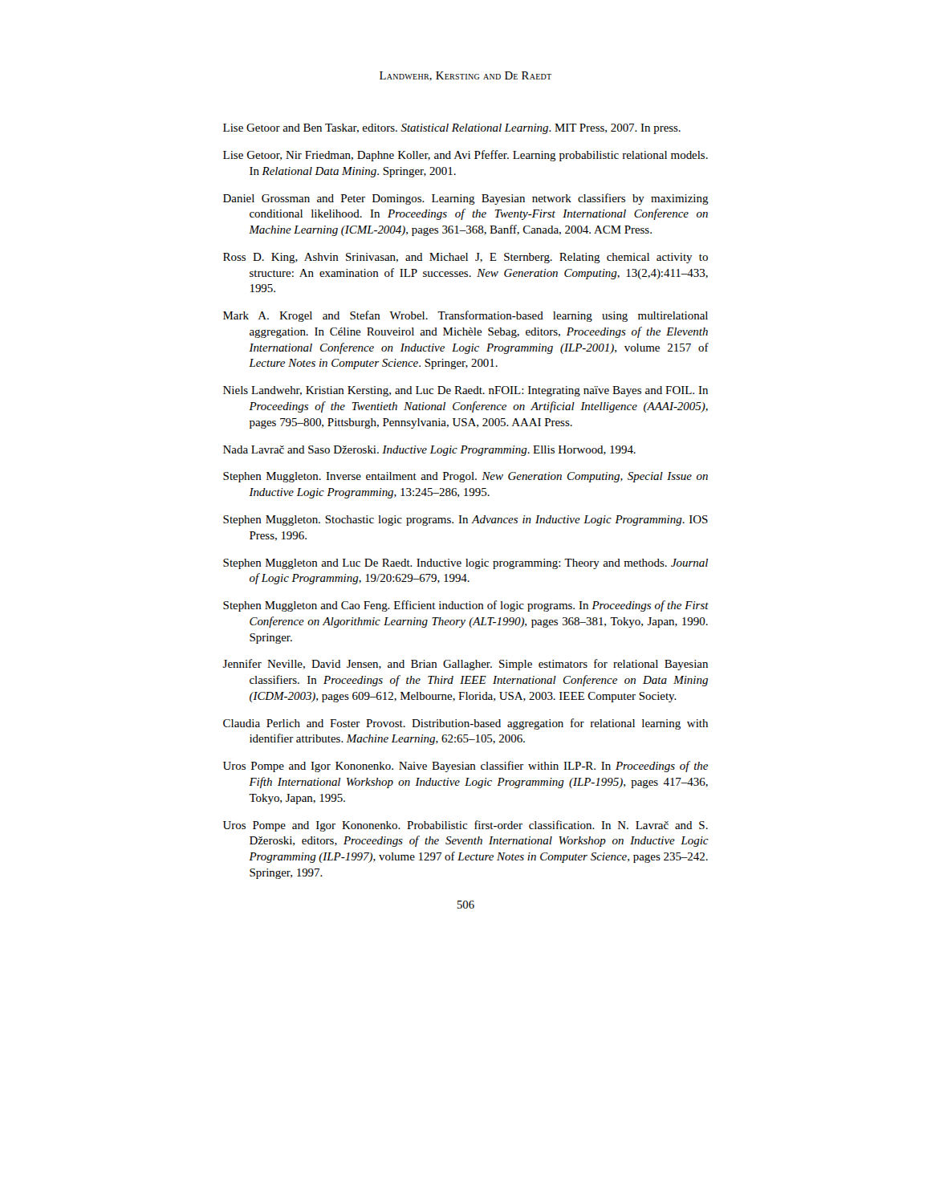Landwehr, Kersting and De Raedt
Lise Getoor and Ben Taskar, editors. Statistical Relational Learning. MIT Press, 2007. In press.
Lise Getoor, Nir Friedman, Daphne Koller, and Avi Pfeffer. Learning probabilistic relational models. In Relational Data Mining. Springer, 2001.
Daniel Grossman and Peter Domingos. Learning Bayesian network classifiers by maximizing conditional likelihood. In Proceedings of the Twenty-First International Conference on Machine Learning (ICML-2004), pages 361–368, Banff, Canada, 2004. ACM Press.
Ross D. King, Ashvin Srinivasan, and Michael J, E Sternberg. Relating chemical activity to structure: An examination of ILP successes. New Generation Computing, 13(2,4):411–433, 1995.
Mark A. Krogel and Stefan Wrobel. Transformation-based learning using multirelational aggregation. In Céline Rouveirol and Michèle Sebag, editors, Proceedings of the Eleventh International Conference on Inductive Logic Programming (ILP-2001), volume 2157 of Lecture Notes in Computer Science. Springer, 2001.
Niels Landwehr, Kristian Kersting, and Luc De Raedt. nFOIL: Integrating naïve Bayes and FOIL. In Proceedings of the Twentieth National Conference on Artificial Intelligence (AAAI-2005), pages 795–800, Pittsburgh, Pennsylvania, USA, 2005. AAAI Press.
Nada Lavrač and Saso Džeroski. Inductive Logic Programming. Ellis Horwood, 1994.
Stephen Muggleton. Inverse entailment and Progol. New Generation Computing, Special Issue on Inductive Logic Programming, 13:245–286, 1995.
Stephen Muggleton. Stochastic logic programs. In Advances in Inductive Logic Programming. IOS Press, 1996.
Stephen Muggleton and Luc De Raedt. Inductive logic programming: Theory and methods. Journal of Logic Programming, 19/20:629–679, 1994.
Stephen Muggleton and Cao Feng. Efficient induction of logic programs. In Proceedings of the First Conference on Algorithmic Learning Theory (ALT-1990), pages 368–381, Tokyo, Japan, 1990. Springer.
Jennifer Neville, David Jensen, and Brian Gallagher. Simple estimators for relational Bayesian classifiers. In Proceedings of the Third IEEE International Conference on Data Mining (ICDM-2003), pages 609–612, Melbourne, Florida, USA, 2003. IEEE Computer Society.
Claudia Perlich and Foster Provost. Distribution-based aggregation for relational learning with identifier attributes. Machine Learning, 62:65–105, 2006.
Uros Pompe and Igor Kononenko. Naive Bayesian classifier within ILP-R. In Proceedings of the Fifth International Workshop on Inductive Logic Programming (ILP-1995), pages 417–436, Tokyo, Japan, 1995.
Uros Pompe and Igor Kononenko. Probabilistic first-order classification. In N. Lavrač and S. Džeroski, editors, Proceedings of the Seventh International Workshop on Inductive Logic Programming (ILP-1997), volume 1297 of Lecture Notes in Computer Science, pages 235–242. Springer, 1997.
506